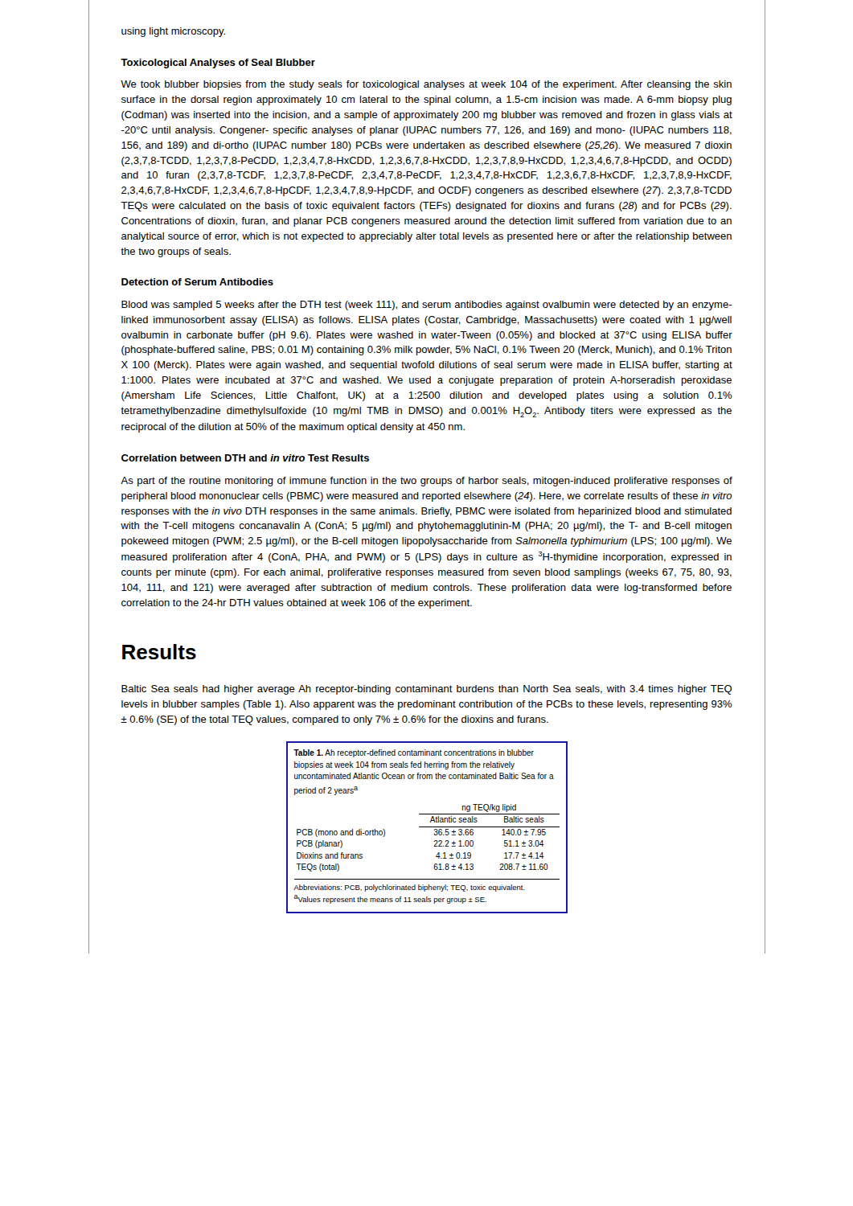using light microscopy.
Toxicological Analyses of Seal Blubber
We took blubber biopsies from the study seals for toxicological analyses at week 104 of the experiment. After cleansing the skin surface in the dorsal region approximately 10 cm lateral to the spinal column, a 1.5-cm incision was made. A 6-mm biopsy plug (Codman) was inserted into the incision, and a sample of approximately 200 mg blubber was removed and frozen in glass vials at -20°C until analysis. Congener- specific analyses of planar (IUPAC numbers 77, 126, and 169) and mono- (IUPAC numbers 118, 156, and 189) and di-ortho (IUPAC number 180) PCBs were undertaken as described elsewhere (25,26). We measured 7 dioxin (2,3,7,8-TCDD, 1,2,3,7,8-PeCDD, 1,2,3,4,7,8-HxCDD, 1,2,3,6,7,8-HxCDD, 1,2,3,7,8,9-HxCDD, 1,2,3,4,6,7,8-HpCDD, and OCDD) and 10 furan (2,3,7,8-TCDF, 1,2,3,7,8-PeCDF, 2,3,4,7,8-PeCDF, 1,2,3,4,7,8-HxCDF, 1,2,3,6,7,8-HxCDF, 1,2,3,7,8,9-HxCDF, 2,3,4,6,7,8-HxCDF, 1,2,3,4,6,7,8-HpCDF, 1,2,3,4,7,8,9-HpCDF, and OCDF) congeners as described elsewhere (27). 2,3,7,8-TCDD TEQs were calculated on the basis of toxic equivalent factors (TEFs) designated for dioxins and furans (28) and for PCBs (29). Concentrations of dioxin, furan, and planar PCB congeners measured around the detection limit suffered from variation due to an analytical source of error, which is not expected to appreciably alter total levels as presented here or after the relationship between the two groups of seals.
Detection of Serum Antibodies
Blood was sampled 5 weeks after the DTH test (week 111), and serum antibodies against ovalbumin were detected by an enzyme-linked immunosorbent assay (ELISA) as follows. ELISA plates (Costar, Cambridge, Massachusetts) were coated with 1 µg/well ovalbumin in carbonate buffer (pH 9.6). Plates were washed in water-Tween (0.05%) and blocked at 37°C using ELISA buffer (phosphate-buffered saline, PBS; 0.01 M) containing 0.3% milk powder, 5% NaCl, 0.1% Tween 20 (Merck, Munich), and 0.1% Triton X 100 (Merck). Plates were again washed, and sequential twofold dilutions of seal serum were made in ELISA buffer, starting at 1:1000. Plates were incubated at 37°C and washed. We used a conjugate preparation of protein A-horseradish peroxidase (Amersham Life Sciences, Little Chalfont, UK) at a 1:2500 dilution and developed plates using a solution 0.1% tetramethylbenzadine dimethylsulfoxide (10 mg/ml TMB in DMSO) and 0.001% H2O2. Antibody titers were expressed as the reciprocal of the dilution at 50% of the maximum optical density at 450 nm.
Correlation between DTH and in vitro Test Results
As part of the routine monitoring of immune function in the two groups of harbor seals, mitogen-induced proliferative responses of peripheral blood mononuclear cells (PBMC) were measured and reported elsewhere (24). Here, we correlate results of these in vitro responses with the in vivo DTH responses in the same animals. Briefly, PBMC were isolated from heparinized blood and stimulated with the T-cell mitogens concanavalin A (ConA; 5 µg/ml) and phytohemagglutinin-M (PHA; 20 µg/ml), the T- and B-cell mitogen pokeweed mitogen (PWM; 2.5 µg/ml), or the B-cell mitogen lipopolysaccharide from Salmonella typhimurium (LPS; 100 µg/ml). We measured proliferation after 4 (ConA, PHA, and PWM) or 5 (LPS) days in culture as 3H-thymidine incorporation, expressed in counts per minute (cpm). For each animal, proliferative responses measured from seven blood samplings (weeks 67, 75, 80, 93, 104, 111, and 121) were averaged after subtraction of medium controls. These proliferation data were log-transformed before correlation to the 24-hr DTH values obtained at week 106 of the experiment.
Results
Baltic Sea seals had higher average Ah receptor-binding contaminant burdens than North Sea seals, with 3.4 times higher TEQ levels in blubber samples (Table 1). Also apparent was the predominant contribution of the PCBs to these levels, representing 93% ± 0.6% (SE) of the total TEQ values, compared to only 7% ± 0.6% for the dioxins and furans.
Table 1. Ah receptor-defined contaminant concentrations in blubber biopsies at week 104 from seals fed herring from the relatively uncontaminated Atlantic Ocean or from the contaminated Baltic Sea for a period of 2 yearsa
| | ng TEQ/kg lipid |
| | Atlantic seals | Baltic seals |
| PCB (mono and di-ortho) | 36.5 ± 3.66 | 140.0 ± 7.95 |
| PCB (planar) | 22.2 ± 1.00 | 51.1 ± 3.04 |
| Dioxins and furans | 4.1 ± 0.19 | 17.7 ± 4.14 |
| TEQs (total) | 61.8 ± 4.13 | 208.7 ± 11.60 |
Abbreviations: PCB, polychlorinated biphenyl; TEQ, toxic equivalent.
aValues represent the means of 11 seals per group ± SE.